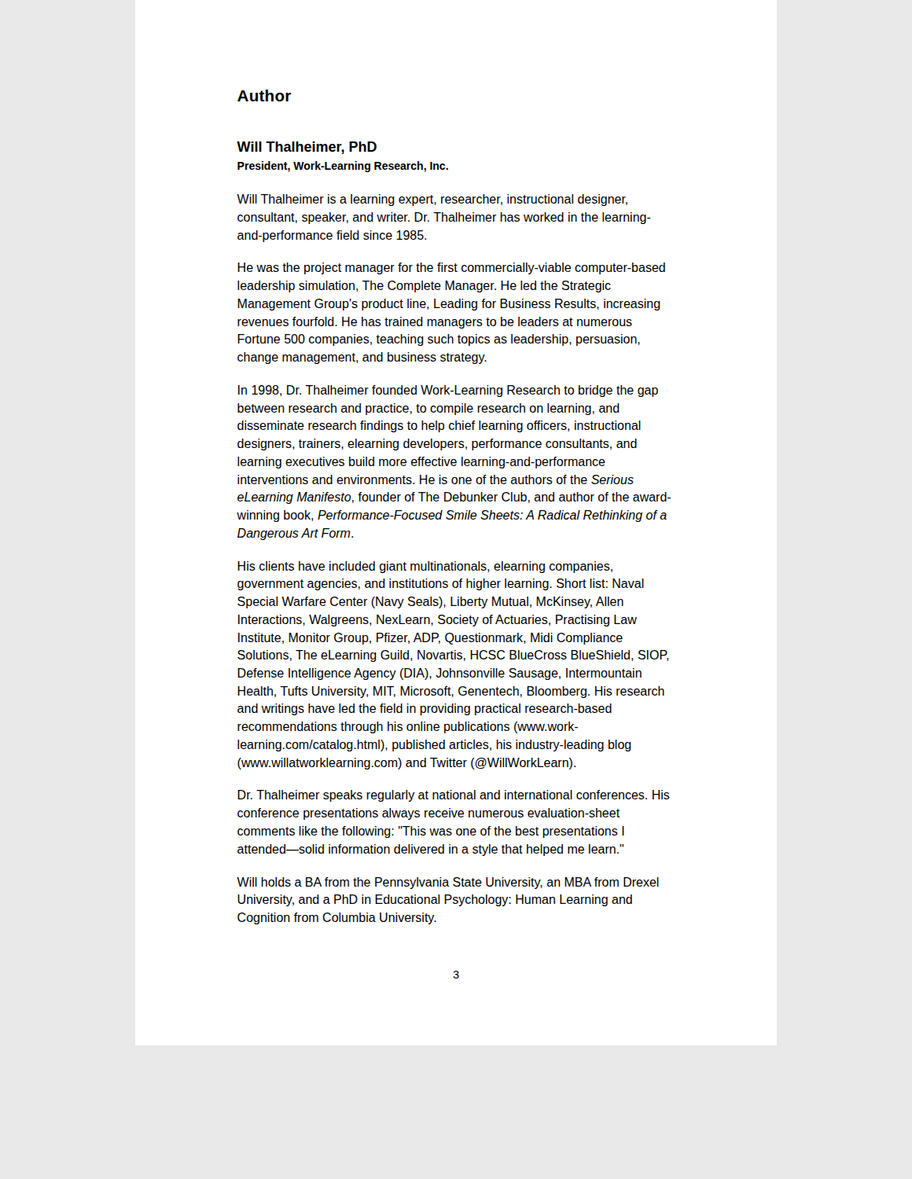Author
Will Thalheimer, PhD
President, Work-Learning Research, Inc.
Will Thalheimer is a learning expert, researcher, instructional designer, consultant, speaker, and writer. Dr. Thalheimer has worked in the learning-and-performance field since 1985.
He was the project manager for the first commercially-viable computer-based leadership simulation, The Complete Manager. He led the Strategic Management Group's product line, Leading for Business Results, increasing revenues fourfold. He has trained managers to be leaders at numerous Fortune 500 companies, teaching such topics as leadership, persuasion, change management, and business strategy.
In 1998, Dr. Thalheimer founded Work-Learning Research to bridge the gap between research and practice, to compile research on learning, and disseminate research findings to help chief learning officers, instructional designers, trainers, elearning developers, performance consultants, and learning executives build more effective learning-and-performance interventions and environments. He is one of the authors of the Serious eLearning Manifesto, founder of The Debunker Club, and author of the award-winning book, Performance-Focused Smile Sheets: A Radical Rethinking of a Dangerous Art Form.
His clients have included giant multinationals, elearning companies, government agencies, and institutions of higher learning. Short list: Naval Special Warfare Center (Navy Seals), Liberty Mutual, McKinsey, Allen Interactions, Walgreens, NexLearn, Society of Actuaries, Practising Law Institute, Monitor Group, Pfizer, ADP, Questionmark, Midi Compliance Solutions, The eLearning Guild, Novartis, HCSC BlueCross BlueShield, SIOP, Defense Intelligence Agency (DIA), Johnsonville Sausage, Intermountain Health, Tufts University, MIT, Microsoft, Genentech, Bloomberg. His research and writings have led the field in providing practical research-based recommendations through his online publications (www.work-learning.com/catalog.html), published articles, his industry-leading blog (www.willatworklearning.com) and Twitter (@WillWorkLearn).
Dr. Thalheimer speaks regularly at national and international conferences. His conference presentations always receive numerous evaluation-sheet comments like the following: "This was one of the best presentations I attended—solid information delivered in a style that helped me learn."
Will holds a BA from the Pennsylvania State University, an MBA from Drexel University, and a PhD in Educational Psychology: Human Learning and Cognition from Columbia University.
3